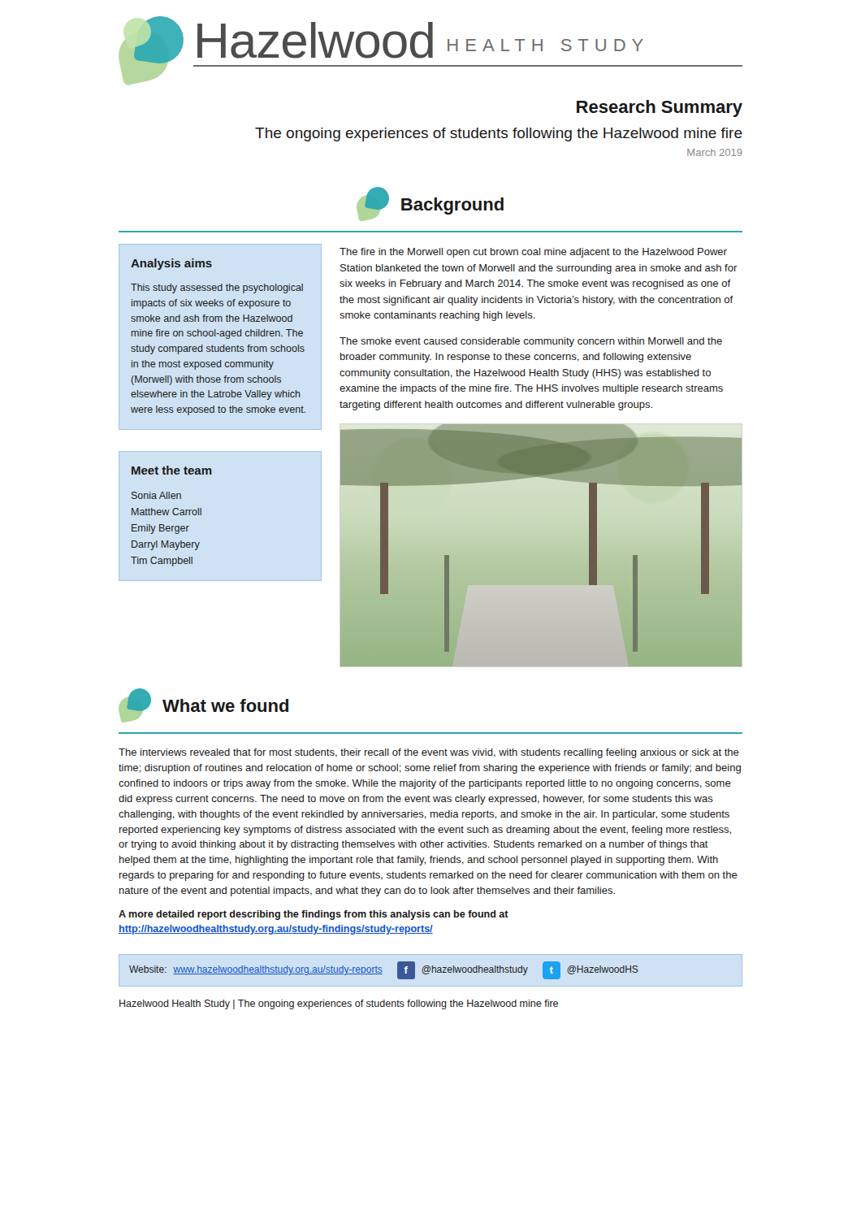Hazelwood HEALTH STUDY
Research Summary
The ongoing experiences of students following the Hazelwood mine fire
March 2019
Background
Analysis aims
This study assessed the psychological impacts of six weeks of exposure to smoke and ash from the Hazelwood mine fire on school-aged children. The study compared students from schools in the most exposed community (Morwell) with those from schools elsewhere in the Latrobe Valley which were less exposed to the smoke event.
Meet the team
Sonia Allen
Matthew Carroll
Emily Berger
Darryl Maybery
Tim Campbell
The fire in the Morwell open cut brown coal mine adjacent to the Hazelwood Power Station blanketed the town of Morwell and the surrounding area in smoke and ash for six weeks in February and March 2014. The smoke event was recognised as one of the most significant air quality incidents in Victoria’s history, with the concentration of smoke contaminants reaching high levels.
The smoke event caused considerable community concern within Morwell and the broader community. In response to these concerns, and following extensive community consultation, the Hazelwood Health Study (HHS) was established to examine the impacts of the mine fire. The HHS involves multiple research streams targeting different health outcomes and different vulnerable groups.
What we found
The interviews revealed that for most students, their recall of the event was vivid, with students recalling feeling anxious or sick at the time; disruption of routines and relocation of home or school; some relief from sharing the experience with friends or family; and being confined to indoors or trips away from the smoke. While the majority of the participants reported little to no ongoing concerns, some did express current concerns. The need to move on from the event was clearly expressed, however, for some students this was challenging, with thoughts of the event rekindled by anniversaries, media reports, and smoke in the air. In particular, some students reported experiencing key symptoms of distress associated with the event such as dreaming about the event, feeling more restless, or trying to avoid thinking about it by distracting themselves with other activities. Students remarked on a number of things that helped them at the time, highlighting the important role that family, friends, and school personnel played in supporting them. With regards to preparing for and responding to future events, students remarked on the need for clearer communication with them on the nature of the event and potential impacts, and what they can do to look after themselves and their families.
A more detailed report describing the findings from this analysis can be found at
http://hazelwoodhealthstudy.org.au/study-findings/study-reports/
Website: www.hazelwoodhealthstudy.org.au/study-reports
f @hazelwoodhealthstudy
t @HazelwoodHS
Hazelwood Health Study | The ongoing experiences of students following the Hazelwood mine fire